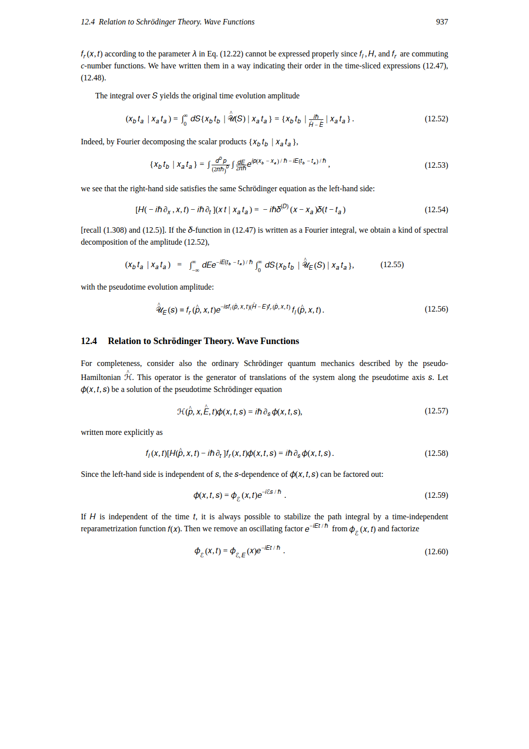12.4 Relation to Schrödinger Theory. Wave Functions 937
fr(x,t) according to the parameter λ in Eq. (12.22) cannot be expressed properly since fl,H, and fr are commuting c-number functions. We have written them in a way indicating their order in the time-sliced expressions (12.47), (12.48).
The integral over S yields the original time evolution amplitude
(xbta|xata) = ∫0∞ dS {xbtb|𝒰^(S)|xata} = { xbtb | iℏH^−E^ | xata } .
(12.52)
Indeed, by Fourier decomposing the scalar products {xbtb|xata},
{xbtb|xata} = ∫ dDp(2πℏ)D ∫ dE2πℏ eip(xb−xa)/ℏ−iE(tb−ta)/ℏ ,
(12.53)
we see that the right-hand side satisfies the same Schrödinger equation as the left-hand side:
[ H(−iℏ∂x,x,t) −iℏ∂t ] (xt|xata) = −iℏδ(D)(x−xa) δ(t−ta)
(12.54)
[recall (1.308) and (12.5)]. If the δ-function in (12.47) is written as a Fourier integral, we obtain a kind of spectral decomposition of the amplitude (12.52),
| ( x b t a / x a t a ) | = | ∫ − ∞ ∞ d E e − i E ( t b − t a ) / ℏ ∫ 0 ∞ d S { x b t b / 𝒰 ^ E ( S ) / x a t a } , | (12.55) |
with the pseudotime evolution amplitude:
𝒰^E(s) ≡ fr(p^,x,t) e−isfl(p^,x,t)(H^−E)fr(p^,x,t) fl(p^,x,t) .
(12.56)
12.4 Relation to Schrödinger Theory. Wave Functions
For completeness, consider also the ordinary Schrödinger quantum mechanics described by the pseudo-Hamiltonian ℋ^. This operator is the generator of translations of the system along the pseudotime axis s. Let ϕ(x,t,s) be a solution of the pseudotime Schrödinger equation
ℋ(p^,x,E^,t) ϕ(x,t,s) = iℏ∂sϕ(x,t,s) ,
(12.57)
written more explicitly as
fl(x,t) [H(p^,x,t)−iℏ∂t] fr(x,t) ϕ(x,t,s) = iℏ∂sϕ(x,t,s) .
(12.58)
Since the left-hand side is independent of s, the s-dependence of ϕ(x,t,s) can be factored out:
ϕ(x,t,s) = ϕℰ(x,t) e−iℰs/ℏ .
(12.59)
If H is independent of the time t, it is always possible to stabilize the path integral by a time-independent reparametrization function f(x). Then we remove an oscillating factor e−iEt/ℏ from ϕℰ(x,t) and factorize
ϕℰ(x,t) = ϕℰ,E(x) e−iEt/ℏ .
(12.60)